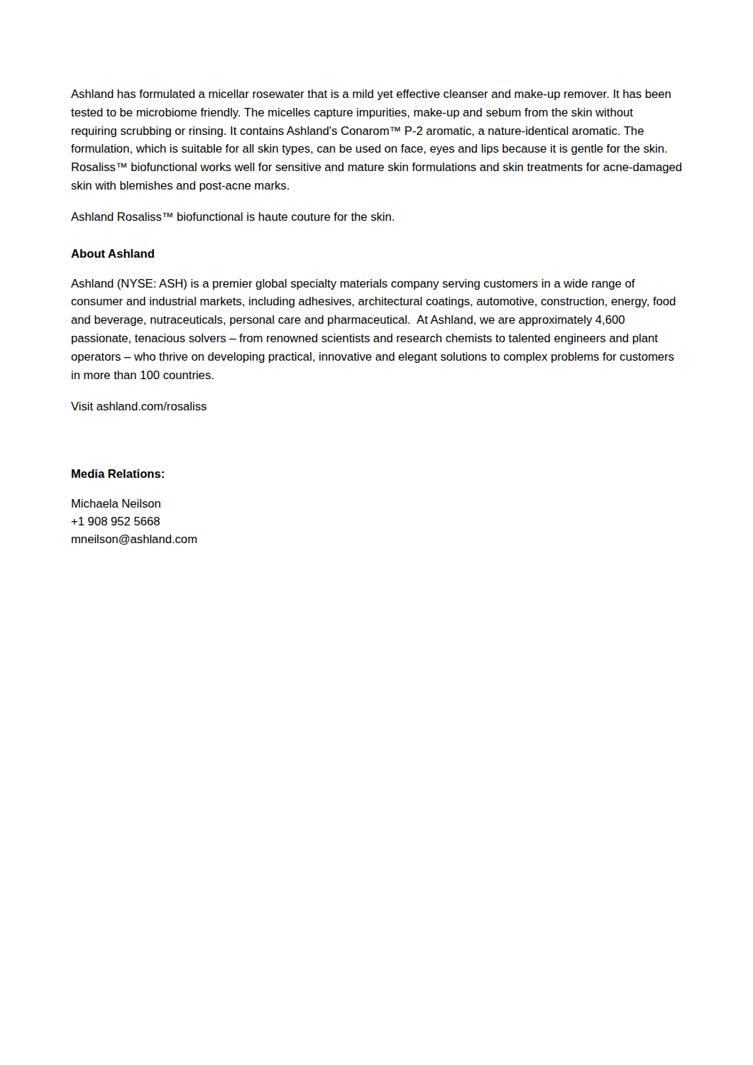Ashland has formulated a micellar rosewater that is a mild yet effective cleanser and make-up remover. It has been tested to be microbiome friendly. The micelles capture impurities, make-up and sebum from the skin without requiring scrubbing or rinsing. It contains Ashland's Conarom™ P-2 aromatic, a nature-identical aromatic. The formulation, which is suitable for all skin types, can be used on face, eyes and lips because it is gentle for the skin. Rosaliss™ biofunctional works well for sensitive and mature skin formulations and skin treatments for acne-damaged skin with blemishes and post-acne marks.
Ashland Rosaliss™ biofunctional is haute couture for the skin.
About Ashland
Ashland (NYSE: ASH) is a premier global specialty materials company serving customers in a wide range of consumer and industrial markets, including adhesives, architectural coatings, automotive, construction, energy, food and beverage, nutraceuticals, personal care and pharmaceutical. At Ashland, we are approximately 4,600 passionate, tenacious solvers – from renowned scientists and research chemists to talented engineers and plant operators – who thrive on developing practical, innovative and elegant solutions to complex problems for customers in more than 100 countries.
Visit ashland.com/rosaliss
Media Relations:
Michaela Neilson
+1 908 952 5668
mneilson@ashland.com